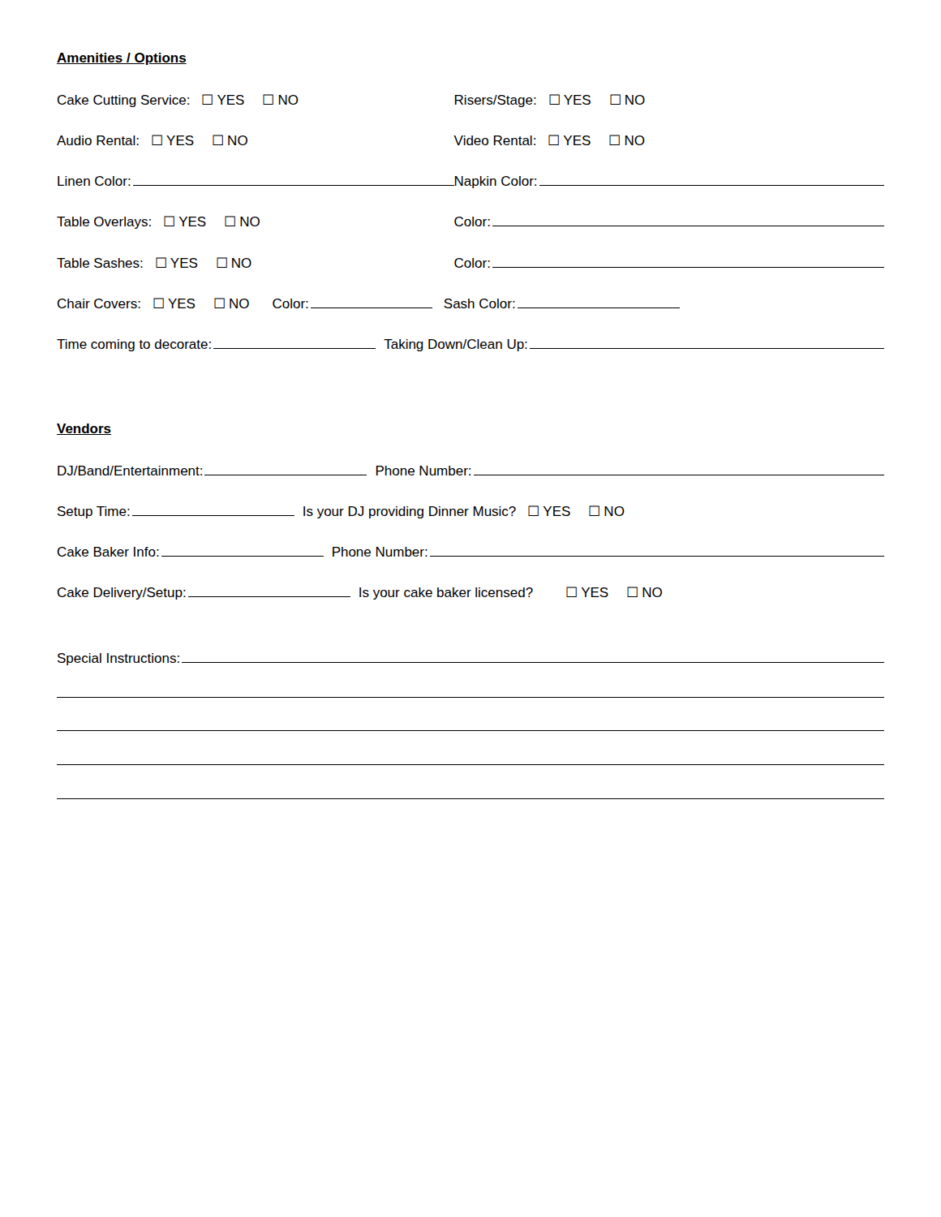Amenities / Options
Cake Cutting Service: ☐YES☐NO
Risers/Stage: ☐YES☐NO
Audio Rental: ☐YES☐NO
Video Rental: ☐YES☐NO
Linen Color:
Napkin Color:
Table Overlays: ☐YES☐NO
Color:
Table Sashes: ☐YES☐NO
Color:
Chair Covers: ☐YES☐NO Color: Sash Color:
Time coming to decorate: Taking Down/Clean Up:
Vendors
DJ/Band/Entertainment: Phone Number:
Setup Time: Is your DJ providing Dinner Music? ☐YES☐NO
Cake Baker Info: Phone Number:
Cake Delivery/Setup: Is your cake baker licensed? ☐YES☐NO
Special Instructions: